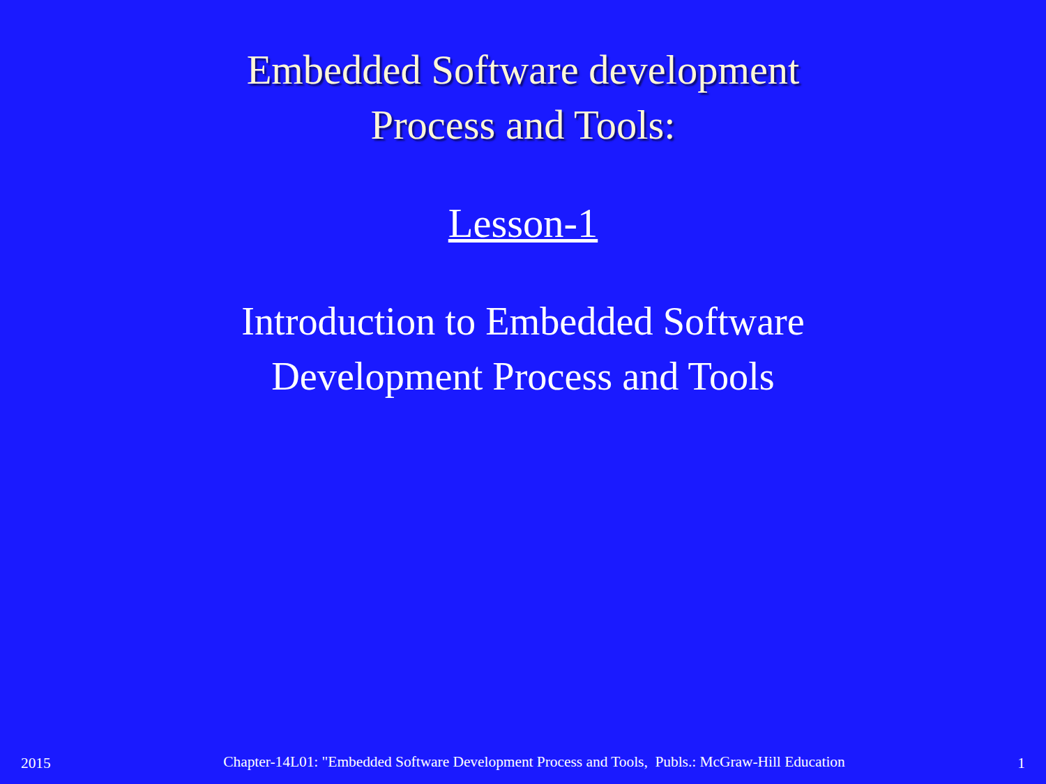Embedded Software development Process and Tools:
Lesson-1
Introduction to Embedded Software Development Process and Tools
2015
Chapter-14L01: "Embedded Software Development Process and Tools, Publs.: McGraw-Hill Education
1